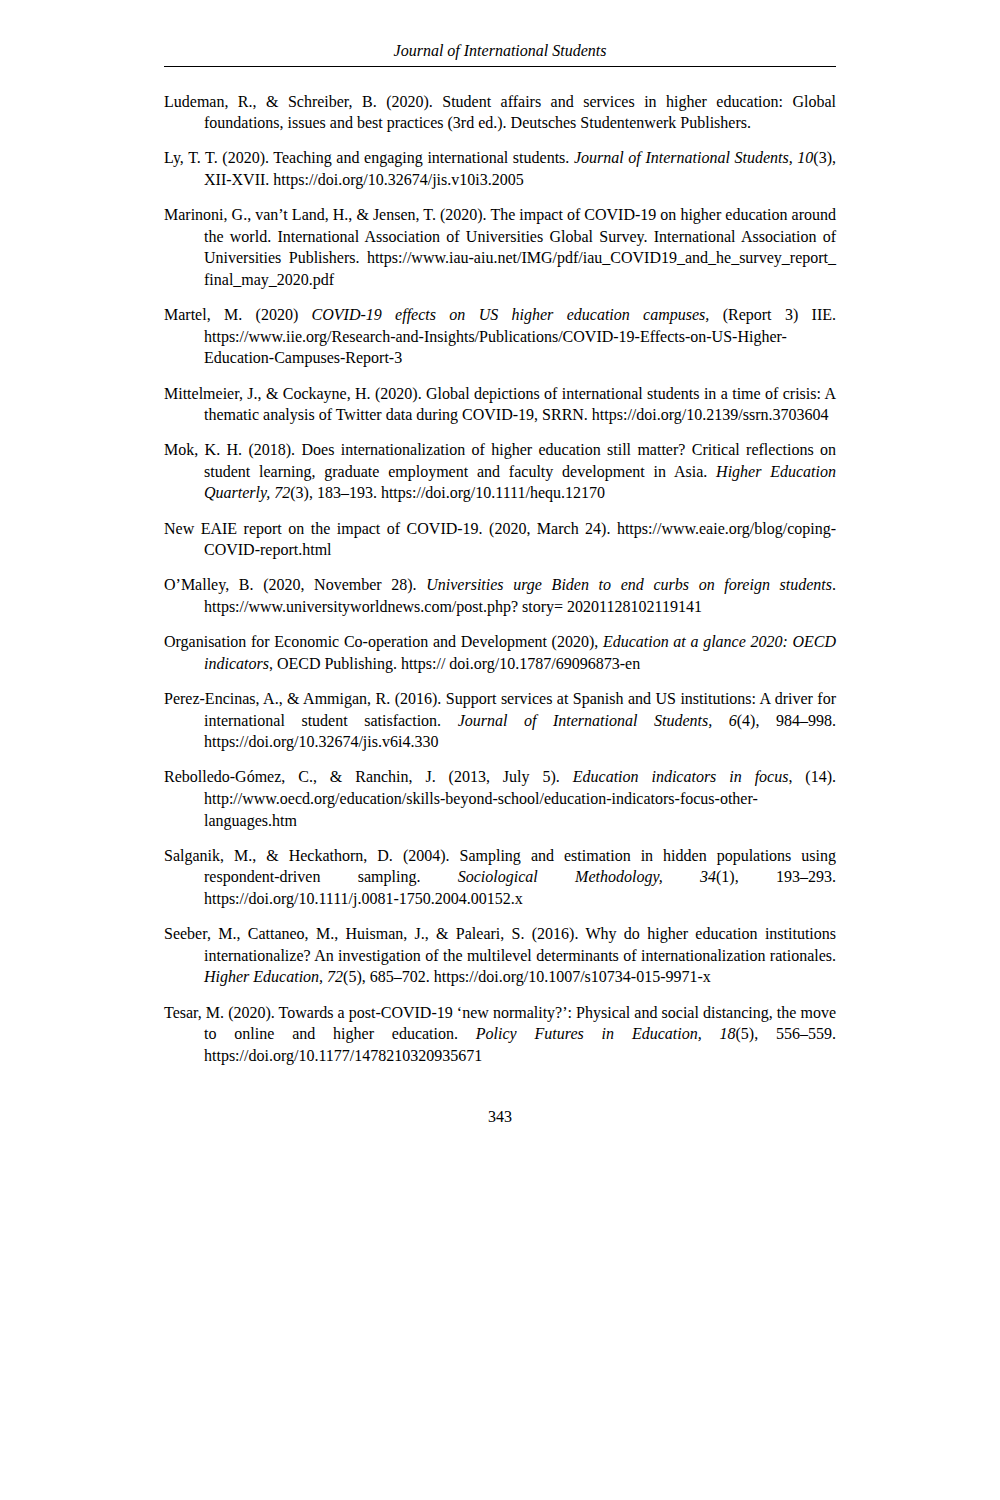Journal of International Students
Ludeman, R., & Schreiber, B. (2020). Student affairs and services in higher education: Global foundations, issues and best practices (3rd ed.). Deutsches Studentenwerk Publishers.
Ly, T. T. (2020). Teaching and engaging international students. Journal of International Students, 10(3), XII-XVII. https://doi.org/10.32674/jis.v10i3.2005
Marinoni, G., van’t Land, H., & Jensen, T. (2020). The impact of COVID-19 on higher education around the world. International Association of Universities Global Survey. International Association of Universities Publishers. https://www.iau-aiu.net/IMG/pdf/iau_COVID19_and_he_survey_report_ final_may_2020.pdf
Martel, M. (2020) COVID-19 effects on US higher education campuses, (Report 3) IIE. https://www.iie.org/Research-and-Insights/Publications/COVID-19-Effects-on-US-Higher-Education-Campuses-Report-3
Mittelmeier, J., & Cockayne, H. (2020). Global depictions of international students in a time of crisis: A thematic analysis of Twitter data during COVID-19, SRRN. https://doi.org/10.2139/ssrn.3703604
Mok, K. H. (2018). Does internationalization of higher education still matter? Critical reflections on student learning, graduate employment and faculty development in Asia. Higher Education Quarterly, 72(3), 183–193. https://doi.org/10.1111/hequ.12170
New EAIE report on the impact of COVID-19. (2020, March 24). https://www.eaie.org/blog/coping-COVID-report.html
O’Malley, B. (2020, November 28). Universities urge Biden to end curbs on foreign students. https://www.universityworldnews.com/post.php? story= 20201128102119141
Organisation for Economic Co-operation and Development (2020), Education at a glance 2020: OECD indicators, OECD Publishing. https:// doi.org/10.1787/69096873-en
Perez-Encinas, A., & Ammigan, R. (2016). Support services at Spanish and US institutions: A driver for international student satisfaction. Journal of International Students, 6(4), 984–998. https://doi.org/10.32674/jis.v6i4.330
Rebolledo-Gómez, C., & Ranchin, J. (2013, July 5). Education indicators in focus, (14). http://www.oecd.org/education/skills-beyond-school/education-indicators-focus-other-languages.htm
Salganik, M., & Heckathorn, D. (2004). Sampling and estimation in hidden populations using respondent-driven sampling. Sociological Methodology, 34(1), 193–293. https://doi.org/10.1111/j.0081-1750.2004.00152.x
Seeber, M., Cattaneo, M., Huisman, J., & Paleari, S. (2016). Why do higher education institutions internationalize? An investigation of the multilevel determinants of internationalization rationales. Higher Education, 72(5), 685–702. https://doi.org/10.1007/s10734-015-9971-x
Tesar, M. (2020). Towards a post-COVID-19 ‘new normality?’: Physical and social distancing, the move to online and higher education. Policy Futures in Education, 18(5), 556–559. https://doi.org/10.1177/1478210320935671
343